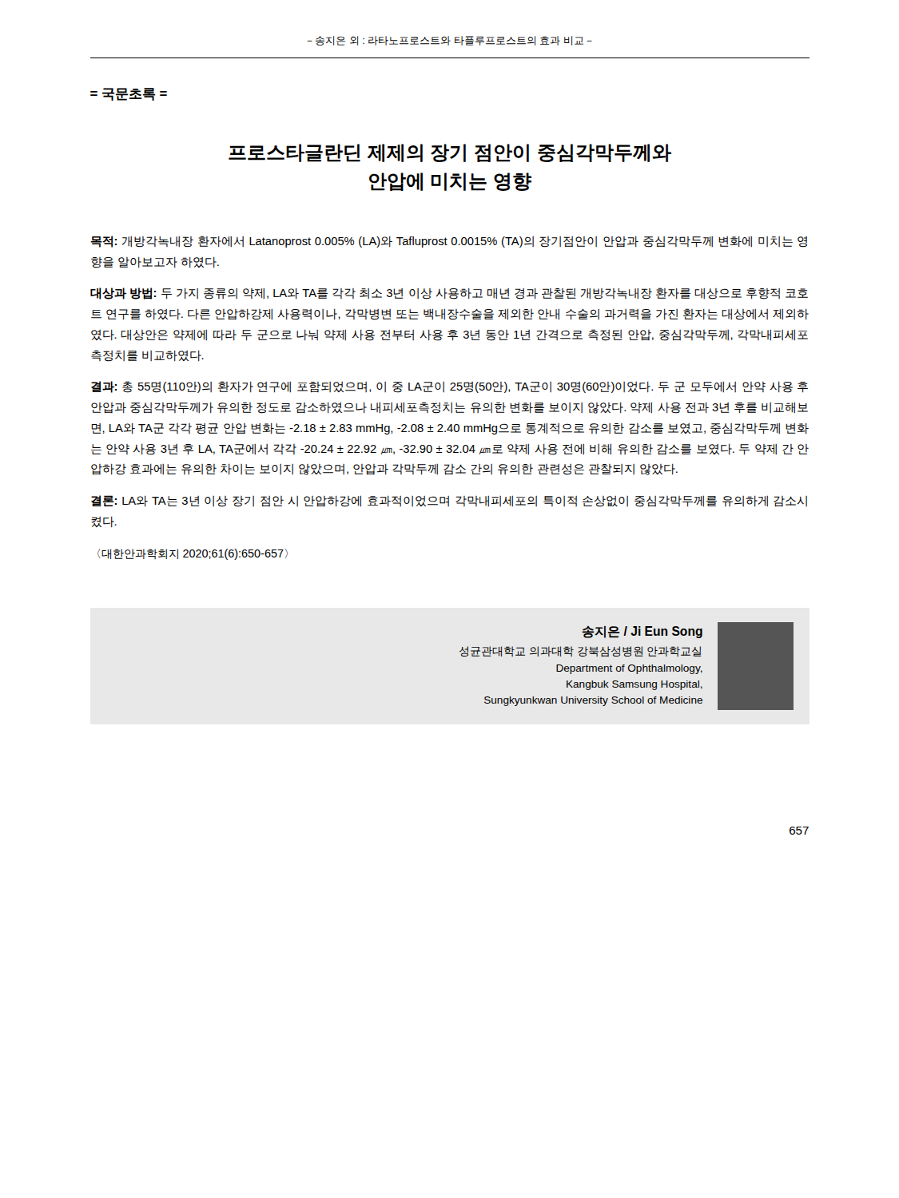－송지은 외 : 라타노프로스트와 타플루프로스트의 효과 비교－
= 국문초록 =
프로스타글란딘 제제의 장기 점안이 중심각막두께와
안압에 미치는 영향
목적: 개방각녹내장 환자에서 Latanoprost 0.005% (LA)와 Tafluprost 0.0015% (TA)의 장기점안이 안압과 중심각막두께 변화에 미치는 영향을 알아보고자 하였다.
대상과 방법: 두 가지 종류의 약제, LA와 TA를 각각 최소 3년 이상 사용하고 매년 경과 관찰된 개방각녹내장 환자를 대상으로 후향적 코호트 연구를 하였다. 다른 안압하강제 사용력이나, 각막병변 또는 백내장수술을 제외한 안내 수술의 과거력을 가진 환자는 대상에서 제외하였다. 대상안은 약제에 따라 두 군으로 나눠 약제 사용 전부터 사용 후 3년 동안 1년 간격으로 측정된 안압, 중심각막두께, 각막내피세포 측정치를 비교하였다.
결과: 총 55명(110안)의 환자가 연구에 포함되었으며, 이 중 LA군이 25명(50안), TA군이 30명(60안)이었다. 두 군 모두에서 안약 사용 후 안압과 중심각막두께가 유의한 정도로 감소하였으나 내피세포측정치는 유의한 변화를 보이지 않았다. 약제 사용 전과 3년 후를 비교해보면, LA와 TA군 각각 평균 안압 변화는 -2.18 ± 2.83 mmHg, -2.08 ± 2.40 mmHg으로 통계적으로 유의한 감소를 보였고, 중심각막두께 변화는 안약 사용 3년 후 LA, TA군에서 각각 -20.24 ± 22.92 ㎛, -32.90 ± 32.04 ㎛로 약제 사용 전에 비해 유의한 감소를 보였다. 두 약제 간 안압하강 효과에는 유의한 차이는 보이지 않았으며, 안압과 각막두께 감소 간의 유의한 관련성은 관찰되지 않았다.
결론: LA와 TA는 3년 이상 장기 점안 시 안압하강에 효과적이었으며 각막내피세포의 특이적 손상없이 중심각막두께를 유의하게 감소시켰다.
〈대한안과학회지 2020;61(6):650-657〉
송지은 / Ji Eun Song
성균관대학교 의과대학 강북삼성병원 안과학교실
Department of Ophthalmology,
Kangbuk Samsung Hospital,
Sungkyunkwan University School of Medicine
657